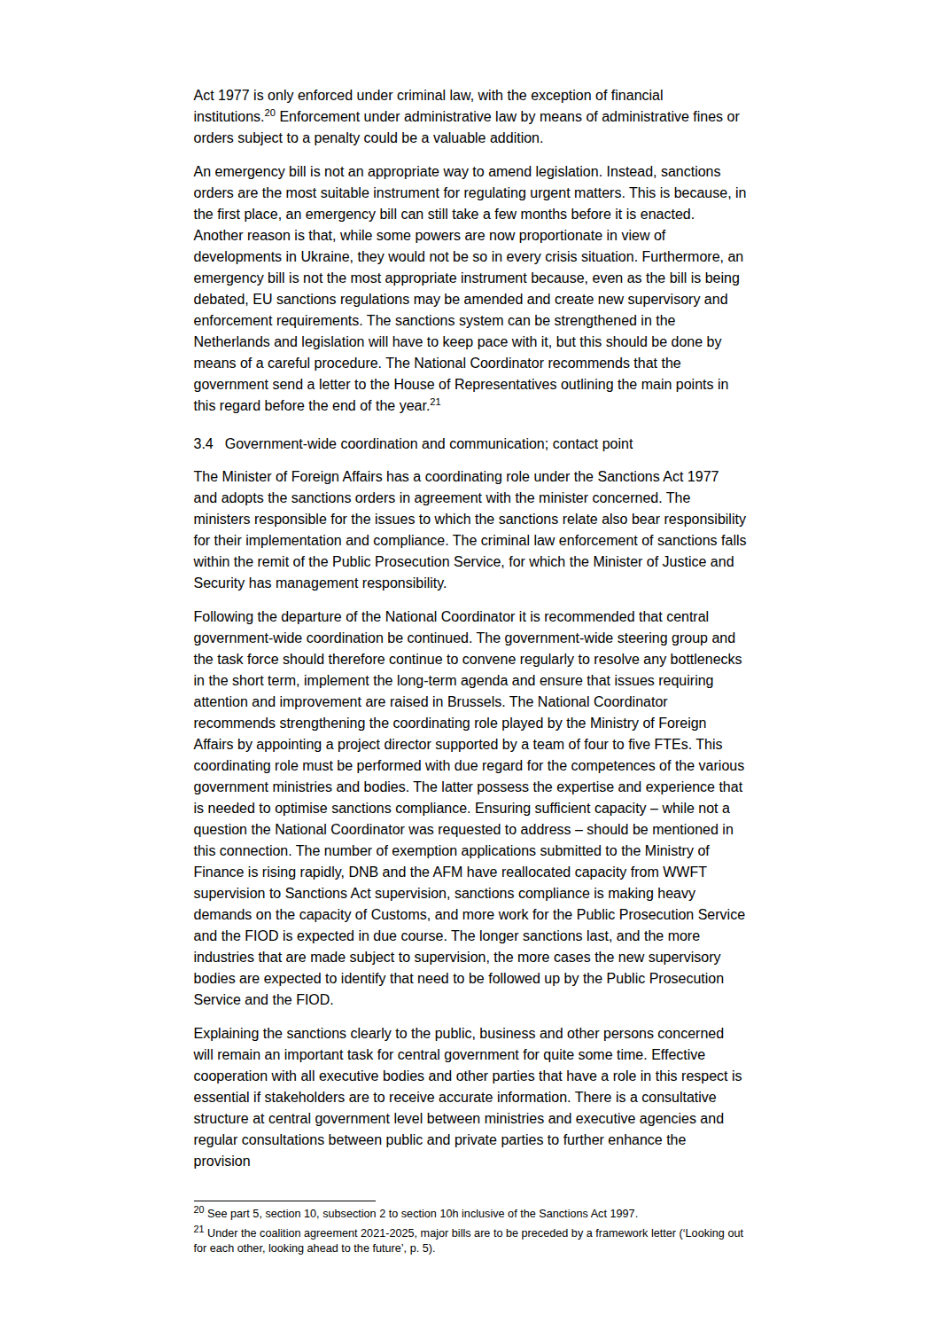Act 1977 is only enforced under criminal law, with the exception of financial institutions.20 Enforcement under administrative law by means of administrative fines or orders subject to a penalty could be a valuable addition.
An emergency bill is not an appropriate way to amend legislation. Instead, sanctions orders are the most suitable instrument for regulating urgent matters. This is because, in the first place, an emergency bill can still take a few months before it is enacted. Another reason is that, while some powers are now proportionate in view of developments in Ukraine, they would not be so in every crisis situation. Furthermore, an emergency bill is not the most appropriate instrument because, even as the bill is being debated, EU sanctions regulations may be amended and create new supervisory and enforcement requirements. The sanctions system can be strengthened in the Netherlands and legislation will have to keep pace with it, but this should be done by means of a careful procedure. The National Coordinator recommends that the government send a letter to the House of Representatives outlining the main points in this regard before the end of the year.21
3.4 Government-wide coordination and communication; contact point
The Minister of Foreign Affairs has a coordinating role under the Sanctions Act 1977 and adopts the sanctions orders in agreement with the minister concerned. The ministers responsible for the issues to which the sanctions relate also bear responsibility for their implementation and compliance. The criminal law enforcement of sanctions falls within the remit of the Public Prosecution Service, for which the Minister of Justice and Security has management responsibility.
Following the departure of the National Coordinator it is recommended that central government-wide coordination be continued. The government-wide steering group and the task force should therefore continue to convene regularly to resolve any bottlenecks in the short term, implement the long-term agenda and ensure that issues requiring attention and improvement are raised in Brussels. The National Coordinator recommends strengthening the coordinating role played by the Ministry of Foreign Affairs by appointing a project director supported by a team of four to five FTEs. This coordinating role must be performed with due regard for the competences of the various government ministries and bodies. The latter possess the expertise and experience that is needed to optimise sanctions compliance. Ensuring sufficient capacity – while not a question the National Coordinator was requested to address – should be mentioned in this connection. The number of exemption applications submitted to the Ministry of Finance is rising rapidly, DNB and the AFM have reallocated capacity from WWFT supervision to Sanctions Act supervision, sanctions compliance is making heavy demands on the capacity of Customs, and more work for the Public Prosecution Service and the FIOD is expected in due course. The longer sanctions last, and the more industries that are made subject to supervision, the more cases the new supervisory bodies are expected to identify that need to be followed up by the Public Prosecution Service and the FIOD.
Explaining the sanctions clearly to the public, business and other persons concerned will remain an important task for central government for quite some time. Effective cooperation with all executive bodies and other parties that have a role in this respect is essential if stakeholders are to receive accurate information. There is a consultative structure at central government level between ministries and executive agencies and regular consultations between public and private parties to further enhance the provision
20 See part 5, section 10, subsection 2 to section 10h inclusive of the Sanctions Act 1997.
21 Under the coalition agreement 2021-2025, major bills are to be preceded by a framework letter (‘Looking out for each other, looking ahead to the future’, p. 5).